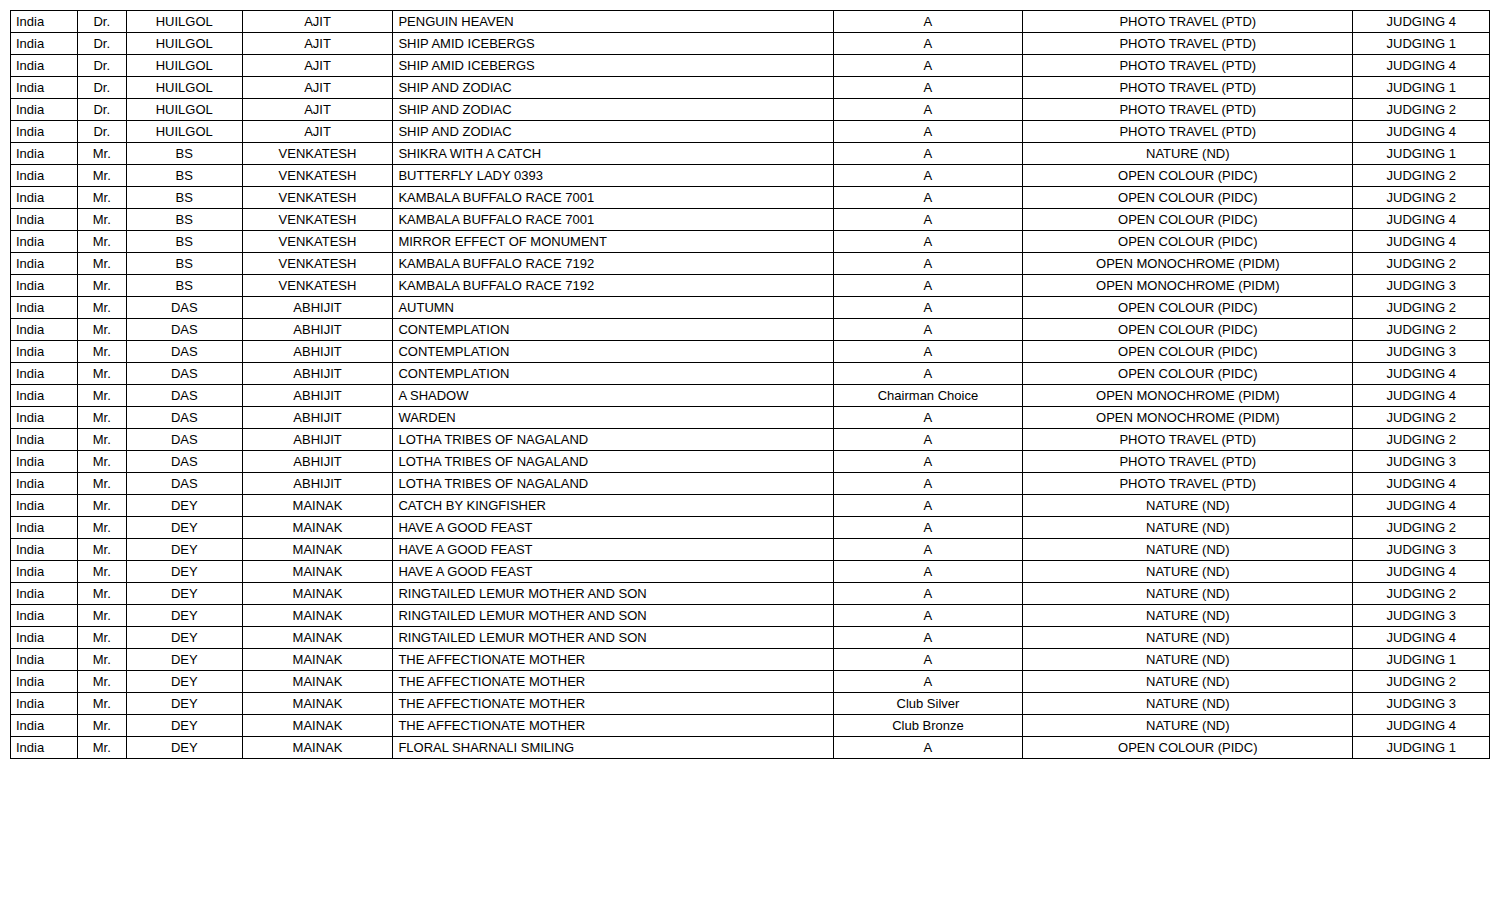| India | Dr. | HUILGOL | AJIT | PENGUIN HEAVEN | A | PHOTO TRAVEL (PTD) | JUDGING 4 |
| India | Dr. | HUILGOL | AJIT | SHIP AMID ICEBERGS | A | PHOTO TRAVEL (PTD) | JUDGING 1 |
| India | Dr. | HUILGOL | AJIT | SHIP AMID ICEBERGS | A | PHOTO TRAVEL (PTD) | JUDGING 4 |
| India | Dr. | HUILGOL | AJIT | SHIP AND ZODIAC | A | PHOTO TRAVEL (PTD) | JUDGING 1 |
| India | Dr. | HUILGOL | AJIT | SHIP AND ZODIAC | A | PHOTO TRAVEL (PTD) | JUDGING 2 |
| India | Dr. | HUILGOL | AJIT | SHIP AND ZODIAC | A | PHOTO TRAVEL (PTD) | JUDGING 4 |
| India | Mr. | BS | VENKATESH | SHIKRA WITH A CATCH | A | NATURE (ND) | JUDGING 1 |
| India | Mr. | BS | VENKATESH | BUTTERFLY LADY 0393 | A | OPEN COLOUR (PIDC) | JUDGING 2 |
| India | Mr. | BS | VENKATESH | KAMBALA BUFFALO RACE 7001 | A | OPEN COLOUR (PIDC) | JUDGING 2 |
| India | Mr. | BS | VENKATESH | KAMBALA BUFFALO RACE 7001 | A | OPEN COLOUR (PIDC) | JUDGING 4 |
| India | Mr. | BS | VENKATESH | MIRROR EFFECT OF MONUMENT | A | OPEN COLOUR (PIDC) | JUDGING 4 |
| India | Mr. | BS | VENKATESH | KAMBALA BUFFALO RACE 7192 | A | OPEN MONOCHROME (PIDM) | JUDGING 2 |
| India | Mr. | BS | VENKATESH | KAMBALA BUFFALO RACE 7192 | A | OPEN MONOCHROME (PIDM) | JUDGING 3 |
| India | Mr. | DAS | ABHIJIT | AUTUMN | A | OPEN COLOUR (PIDC) | JUDGING 2 |
| India | Mr. | DAS | ABHIJIT | CONTEMPLATION | A | OPEN COLOUR (PIDC) | JUDGING 2 |
| India | Mr. | DAS | ABHIJIT | CONTEMPLATION | A | OPEN COLOUR (PIDC) | JUDGING 3 |
| India | Mr. | DAS | ABHIJIT | CONTEMPLATION | A | OPEN COLOUR (PIDC) | JUDGING 4 |
| India | Mr. | DAS | ABHIJIT | A SHADOW | Chairman Choice | OPEN MONOCHROME (PIDM) | JUDGING 4 |
| India | Mr. | DAS | ABHIJIT | WARDEN | A | OPEN MONOCHROME (PIDM) | JUDGING 2 |
| India | Mr. | DAS | ABHIJIT | LOTHA TRIBES OF NAGALAND | A | PHOTO TRAVEL (PTD) | JUDGING 2 |
| India | Mr. | DAS | ABHIJIT | LOTHA TRIBES OF NAGALAND | A | PHOTO TRAVEL (PTD) | JUDGING 3 |
| India | Mr. | DAS | ABHIJIT | LOTHA TRIBES OF NAGALAND | A | PHOTO TRAVEL (PTD) | JUDGING 4 |
| India | Mr. | DEY | MAINAK | CATCH BY KINGFISHER | A | NATURE (ND) | JUDGING 4 |
| India | Mr. | DEY | MAINAK | HAVE A GOOD FEAST | A | NATURE (ND) | JUDGING 2 |
| India | Mr. | DEY | MAINAK | HAVE A GOOD FEAST | A | NATURE (ND) | JUDGING 3 |
| India | Mr. | DEY | MAINAK | HAVE A GOOD FEAST | A | NATURE (ND) | JUDGING 4 |
| India | Mr. | DEY | MAINAK | RINGTAILED LEMUR MOTHER AND SON | A | NATURE (ND) | JUDGING 2 |
| India | Mr. | DEY | MAINAK | RINGTAILED LEMUR MOTHER AND SON | A | NATURE (ND) | JUDGING 3 |
| India | Mr. | DEY | MAINAK | RINGTAILED LEMUR MOTHER AND SON | A | NATURE (ND) | JUDGING 4 |
| India | Mr. | DEY | MAINAK | THE AFFECTIONATE MOTHER | A | NATURE (ND) | JUDGING 1 |
| India | Mr. | DEY | MAINAK | THE AFFECTIONATE MOTHER | A | NATURE (ND) | JUDGING 2 |
| India | Mr. | DEY | MAINAK | THE AFFECTIONATE MOTHER | Club Silver | NATURE (ND) | JUDGING 3 |
| India | Mr. | DEY | MAINAK | THE AFFECTIONATE MOTHER | Club Bronze | NATURE (ND) | JUDGING 4 |
| India | Mr. | DEY | MAINAK | FLORAL SHARNALI SMILING | A | OPEN COLOUR (PIDC) | JUDGING 1 |